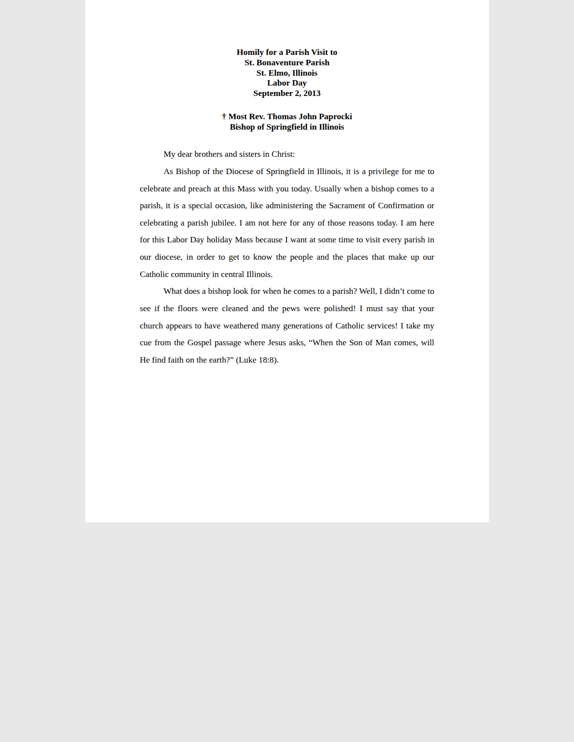Homily for a Parish Visit to
St. Bonaventure Parish
St. Elmo, Illinois
Labor Day
September 2, 2013
† Most Rev. Thomas John Paprocki
Bishop of Springfield in Illinois
My dear brothers and sisters in Christ:
As Bishop of the Diocese of Springfield in Illinois, it is a privilege for me to celebrate and preach at this Mass with you today. Usually when a bishop comes to a parish, it is a special occasion, like administering the Sacrament of Confirmation or celebrating a parish jubilee. I am not here for any of those reasons today. I am here for this Labor Day holiday Mass because I want at some time to visit every parish in our diocese, in order to get to know the people and the places that make up our Catholic community in central Illinois.
What does a bishop look for when he comes to a parish? Well, I didn’t come to see if the floors were cleaned and the pews were polished! I must say that your church appears to have weathered many generations of Catholic services! I take my cue from the Gospel passage where Jesus asks, “When the Son of Man comes, will He find faith on the earth?” (Luke 18:8).